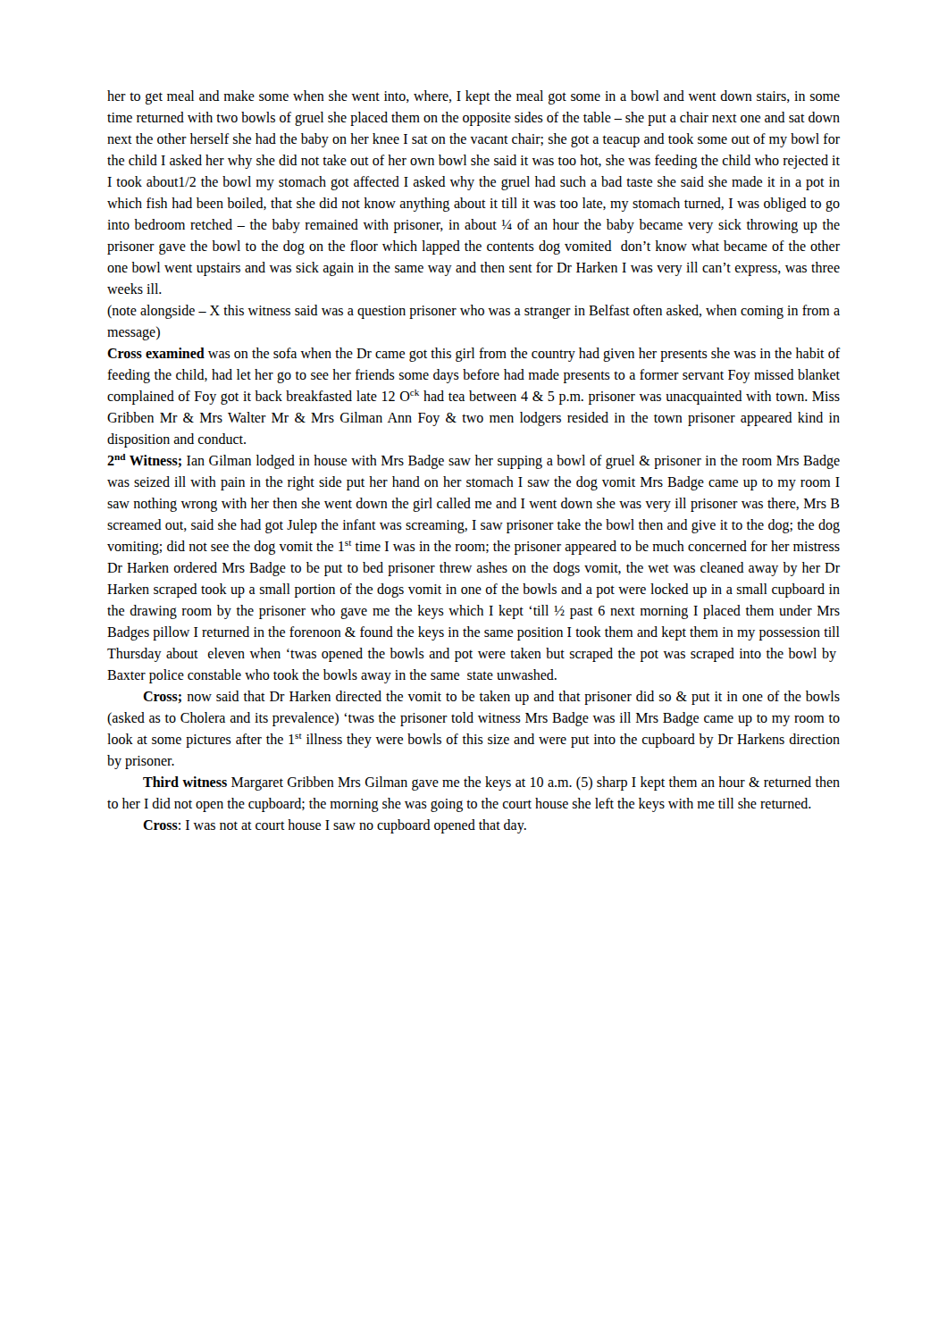her to get meal and make some when she went into, where, I kept the meal got some in a bowl and went down stairs, in some time returned with two bowls of gruel she placed them on the opposite sides of the table – she put a chair next one and sat down next the other herself she had the baby on her knee I sat on the vacant chair; she got a teacup and took some out of my bowl for the child I asked her why she did not take out of her own bowl she said it was too hot, she was feeding the child who rejected it I took about1/2 the bowl my stomach got affected I asked why the gruel had such a bad taste she said she made it in a pot in which fish had been boiled, that she did not know anything about it till it was too late, my stomach turned, I was obliged to go into bedroom retched – the baby remained with prisoner, in about ¼ of an hour the baby became very sick throwing up the prisoner gave the bowl to the dog on the floor which lapped the contents dog vomited don’t know what became of the other one bowl went upstairs and was sick again in the same way and then sent for Dr Harken I was very ill can’t express, was three weeks ill.
(note alongside – X this witness said was a question prisoner who was a stranger in Belfast often asked, when coming in from a message)
Cross examined was on the sofa when the Dr came got this girl from the country had given her presents she was in the habit of feeding the child, had let her go to see her friends some days before had made presents to a former servant Foy missed blanket complained of Foy got it back breakfasted late 12 Ock had tea between 4 & 5 p.m. prisoner was unacquainted with town. Miss Gribben Mr & Mrs Walter Mr & Mrs Gilman Ann Foy & two men lodgers resided in the town prisoner appeared kind in disposition and conduct.
2nd Witness; Ian Gilman lodged in house with Mrs Badge saw her supping a bowl of gruel & prisoner in the room Mrs Badge was seized ill with pain in the right side put her hand on her stomach I saw the dog vomit Mrs Badge came up to my room I saw nothing wrong with her then she went down the girl called me and I went down she was very ill prisoner was there, Mrs B screamed out, said she had got Julep the infant was screaming, I saw prisoner take the bowl then and give it to the dog; the dog vomiting; did not see the dog vomit the 1st time I was in the room; the prisoner appeared to be much concerned for her mistress Dr Harken ordered Mrs Badge to be put to bed prisoner threw ashes on the dogs vomit, the wet was cleaned away by her Dr Harken scraped took up a small portion of the dogs vomit in one of the bowls and a pot were locked up in a small cupboard in the drawing room by the prisoner who gave me the keys which I kept ‘till ½ past 6 next morning I placed them under Mrs Badges pillow I returned in the forenoon & found the keys in the same position I took them and kept them in my possession till Thursday about eleven when ‘twas opened the bowls and pot were taken but scraped the pot was scraped into the bowl by Baxter police constable who took the bowls away in the same state unwashed.
Cross; now said that Dr Harken directed the vomit to be taken up and that prisoner did so & put it in one of the bowls (asked as to Cholera and its prevalence) ‘twas the prisoner told witness Mrs Badge was ill Mrs Badge came up to my room to look at some pictures after the 1st illness they were bowls of this size and were put into the cupboard by Dr Harkens direction by prisoner.
Third witness Margaret Gribben Mrs Gilman gave me the keys at 10 a.m. (5) sharp I kept them an hour & returned then to her I did not open the cupboard; the morning she was going to the court house she left the keys with me till she returned.
Cross: I was not at court house I saw no cupboard opened that day.